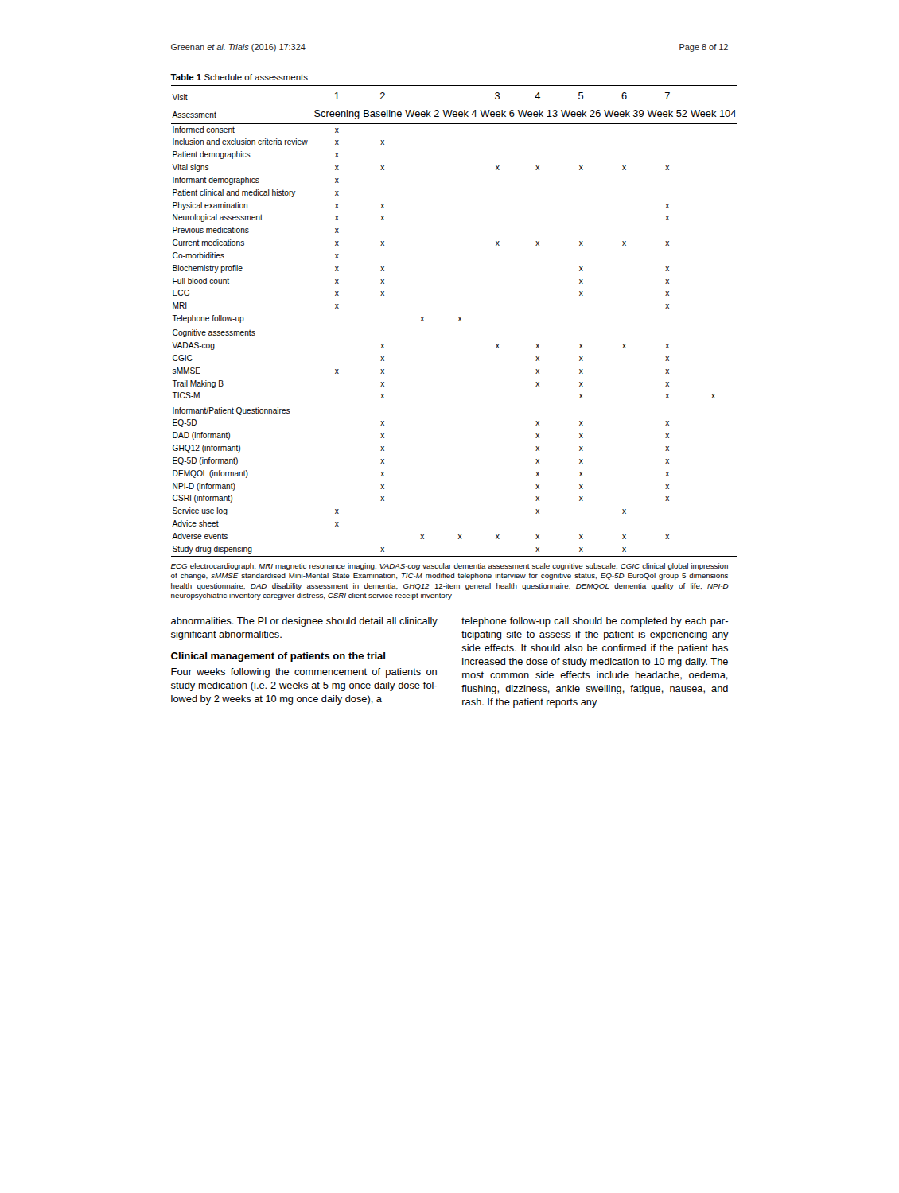Greenan et al. Trials (2016) 17:324
Page 8 of 12
Table 1 Schedule of assessments
| Visit | 1 | 2 | | | 3 | 4 | 5 | 6 | 7 | |
| --- | --- | --- | --- | --- | --- | --- | --- | --- | --- | --- |
| Assessment | Screening | Baseline | Week 2 | Week 4 | Week 6 | Week 13 | Week 26 | Week 39 | Week 52 | Week 104 |
| Informed consent | x | | | | | | | | | |
| Inclusion and exclusion criteria review | x | x | | | | | | | | |
| Patient demographics | x | | | | | | | | | |
| Vital signs | x | x | | | x | x | x | x | x | |
| Informant demographics | x | | | | | | | | | |
| Patient clinical and medical history | x | | | | | | | | | |
| Physical examination | x | x | | | | | | | x | |
| Neurological assessment | x | x | | | | | | | x | |
| Previous medications | x | | | | | | | | | |
| Current medications | x | x | | | x | x | x | x | x | |
| Co-morbidities | x | | | | | | | | | |
| Biochemistry profile | x | x | | | | | x | | x | |
| Full blood count | x | x | | | | | x | | x | |
| ECG | x | x | | | | | x | | x | |
| MRI | x | | | | | | | | x | |
| Telephone follow-up | | | x | x | | | | | | |
| Cognitive assessments | | | | | | | | | | |
| VADAS-cog | | x | | | x | x | x | x | x | |
| CGIC | | x | | | | x | x | | x | |
| sMMSE | x | x | | | | x | x | | x | |
| Trail Making B | | x | | | | x | x | | x | |
| TICS-M | | x | | | | | x | | x | x |
| Informant/Patient Questionnaires | | | | | | | | | | |
| EQ-5D | | x | | | | x | x | | x | |
| DAD (informant) | | x | | | | x | x | | x | |
| GHQ12 (informant) | | x | | | | x | x | | x | |
| EQ-5D (informant) | | x | | | | x | x | | x | |
| DEMQOL (informant) | | x | | | | x | x | | x | |
| NPI-D (informant) | | x | | | | x | x | | x | |
| CSRI (informant) | | x | | | | x | x | | x | |
| Service use log | x | | | | | x | | x | | |
| Advice sheet | x | | | | | | | | | |
| Adverse events | | | x | x | x | x | x | x | x | |
| Study drug dispensing | | x | | | | x | x | x | | |
ECG electrocardiograph, MRI magnetic resonance imaging, VADAS-cog vascular dementia assessment scale cognitive subscale, CGIC clinical global impression of change, sMMSE standardised Mini-Mental State Examination, TIC-M modified telephone interview for cognitive status, EQ-5D EuroQol group 5 dimensions health questionnaire, DAD disability assessment in dementia, GHQ12 12-item general health questionnaire, DEMQOL dementia quality of life, NPI-D neuropsychiatric inventory caregiver distress, CSRI client service receipt inventory
abnormalities. The PI or designee should detail all clinically significant abnormalities.
Clinical management of patients on the trial
Four weeks following the commencement of patients on study medication (i.e. 2 weeks at 5 mg once daily dose followed by 2 weeks at 10 mg once daily dose), a
telephone follow-up call should be completed by each participating site to assess if the patient is experiencing any side effects. It should also be confirmed if the patient has increased the dose of study medication to 10 mg daily. The most common side effects include headache, oedema, flushing, dizziness, ankle swelling, fatigue, nausea, and rash. If the patient reports any